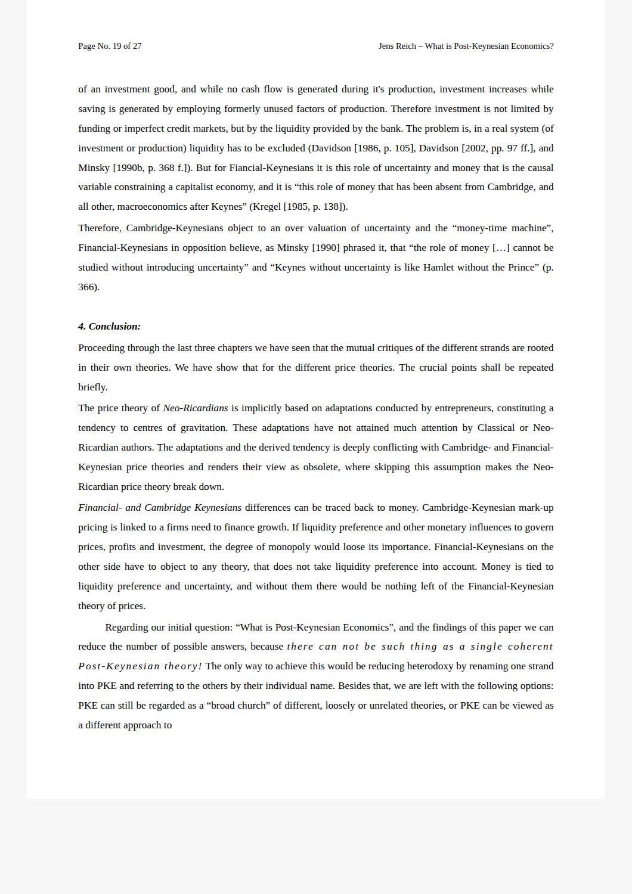Page No. 19 of 27 Jens Reich – What is Post-Keynesian Economics?
of an investment good, and while no cash flow is generated during it's production, investment increases while saving is generated by employing formerly unused factors of production. Therefore investment is not limited by funding or imperfect credit markets, but by the liquidity provided by the bank. The problem is, in a real system (of investment or production) liquidity has to be excluded (Davidson [1986, p. 105], Davidson [2002, pp. 97 ff.], and Minsky [1990b, p. 368 f.]). But for Fiancial-Keynesians it is this role of uncertainty and money that is the causal variable constraining a capitalist economy, and it is “this role of money that has been absent from Cambridge, and all other, macroeconomics after Keynes” (Kregel [1985, p. 138]).
Therefore, Cambridge-Keynesians object to an over valuation of uncertainty and the “money-time machine”, Financial-Keynesians in opposition believe, as Minsky [1990] phrased it, that “the role of money […] cannot be studied without introducing uncertainty” and “Keynes without uncertainty is like Hamlet without the Prince” (p. 366).
4. Conclusion:
Proceeding through the last three chapters we have seen that the mutual critiques of the different strands are rooted in their own theories. We have show that for the different price theories. The crucial points shall be repeated briefly.
The price theory of Neo-Ricardians is implicitly based on adaptations conducted by entrepreneurs, constituting a tendency to centres of gravitation. These adaptations have not attained much attention by Classical or Neo-Ricardian authors. The adaptations and the derived tendency is deeply conflicting with Cambridge- and Financial-Keynesian price theories and renders their view as obsolete, where skipping this assumption makes the Neo-Ricardian price theory break down.
Financial- and Cambridge Keynesians differences can be traced back to money. Cambridge-Keynesian mark-up pricing is linked to a firms need to finance growth. If liquidity preference and other monetary influences to govern prices, profits and investment, the degree of monopoly would loose its importance. Financial-Keynesians on the other side have to object to any theory, that does not take liquidity preference into account. Money is tied to liquidity preference and uncertainty, and without them there would be nothing left of the Financial-Keynesian theory of prices.
Regarding our initial question: “What is Post-Keynesian Economics”, and the findings of this paper we can reduce the number of possible answers, because there can not be such thing as a single coherent Post-Keynesian theory! The only way to achieve this would be reducing heterodoxy by renaming one strand into PKE and referring to the others by their individual name. Besides that, we are left with the following options: PKE can still be regarded as a “broad church” of different, loosely or unrelated theories, or PKE can be viewed as a different approach to